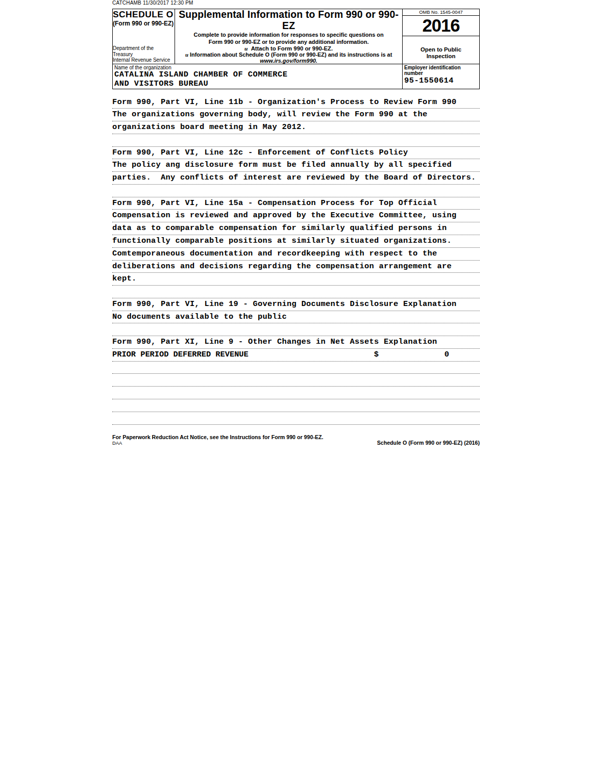CATCHAMB 11/30/2017 12:30 PM
| SCHEDULE O (Form 990 or 990-EZ) | Supplemental Information to Form 990 or 990-EZ Complete to provide information for responses to specific questions on Form 990 or 990-EZ or to provide any additional information. | OMB No. 1545-0047 2016 |
| Department of the Treasury Internal Revenue Service | u Attach to Form 990 or 990-EZ. u Information about Schedule O (Form 990 or 990-EZ) and its instructions is at www.irs.gov/form990. | Open to Public Inspection |
| Name of the organization CATALINA ISLAND CHAMBER OF COMMERCE AND VISITORS BUREAU | Employer identification number 95-1550614 |
Form 990, Part VI, Line 11b - Organization's Process to Review Form 990
The organizations governing body, will review the Form 990 at the
organizations board meeting in May 2012.
Form 990, Part VI, Line 12c - Enforcement of Conflicts Policy
The policy ang disclosure form must be filed annually by all specified
parties. Any conflicts of interest are reviewed by the Board of Directors.
Form 990, Part VI, Line 15a - Compensation Process for Top Official
Compensation is reviewed and approved by the Executive Committee, using
data as to comparable compensation for similarly qualified persons in
functionally comparable positions at similarly situated organizations.
Comtemporaneous documentation and recordkeeping with respect to the
deliberations and decisions regarding the compensation arrangement are
kept.
Form 990, Part VI, Line 19 - Governing Documents Disclosure Explanation
No documents available to the public
Form 990, Part XI, Line 9 - Other Changes in Net Assets Explanation
PRIOR PERIOD DEFERRED REVENUE $ 0
For Paperwork Reduction Act Notice, see the Instructions for Form 990 or 990-EZ.
DAA
Schedule O (Form 990 or 990-EZ) (2016)